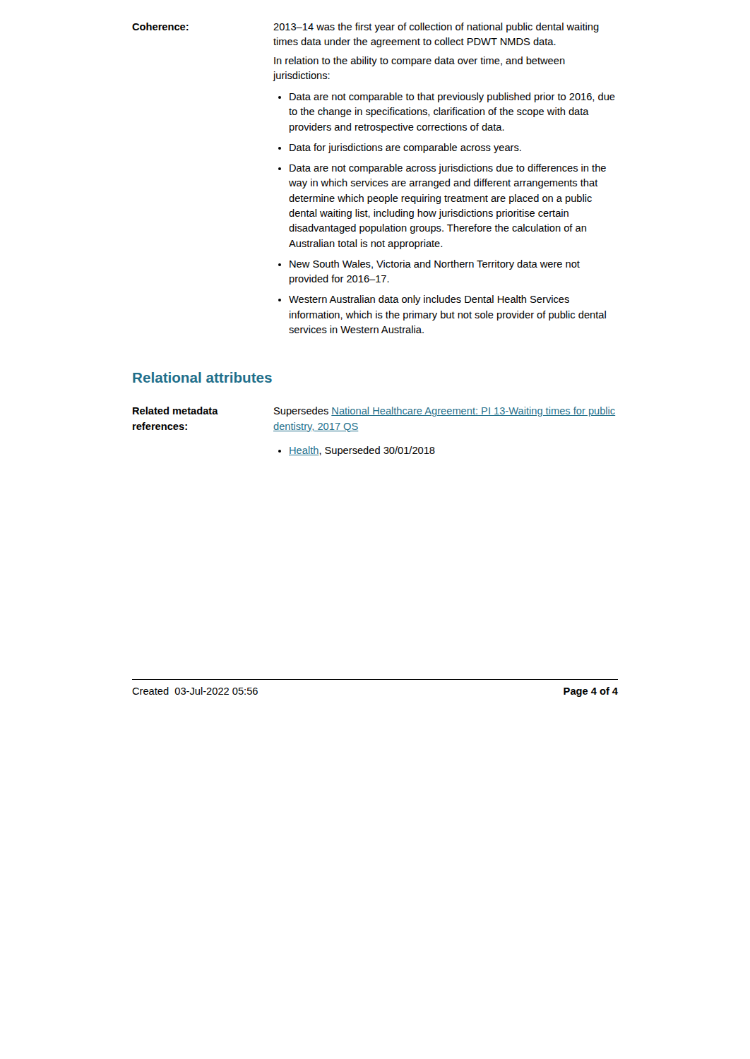Coherence:
2013–14 was the first year of collection of national public dental waiting times data under the agreement to collect PDWT NMDS data.
In relation to the ability to compare data over time, and between jurisdictions:
Data are not comparable to that previously published prior to 2016, due to the change in specifications, clarification of the scope with data providers and retrospective corrections of data.
Data for jurisdictions are comparable across years.
Data are not comparable across jurisdictions due to differences in the way in which services are arranged and different arrangements that determine which people requiring treatment are placed on a public dental waiting list, including how jurisdictions prioritise certain disadvantaged population groups. Therefore the calculation of an Australian total is not appropriate.
New South Wales, Victoria and Northern Territory data were not provided for 2016–17.
Western Australian data only includes Dental Health Services information, which is the primary but not sole provider of public dental services in Western Australia.
Relational attributes
Related metadata references:
Supersedes National Healthcare Agreement: PI 13-Waiting times for public dentistry, 2017 QS
Health, Superseded 30/01/2018
Created 03-Jul-2022 05:56
Page 4 of 4